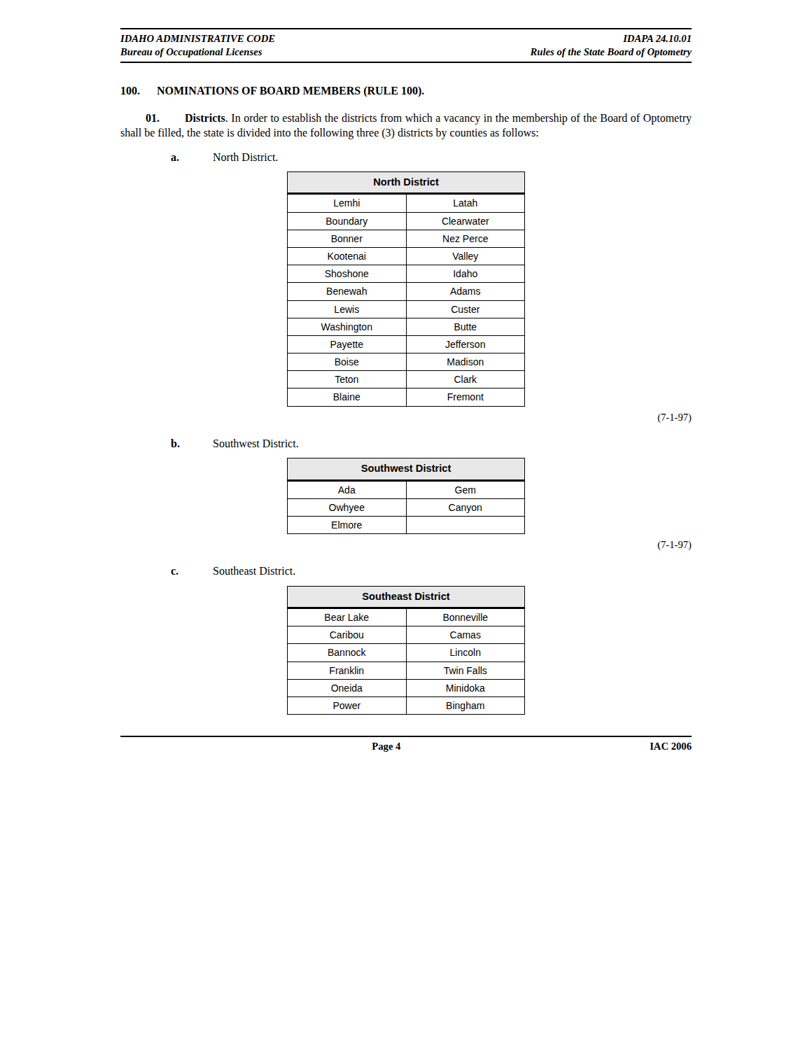IDAHO ADMINISTRATIVE CODE
Bureau of Occupational Licenses
IDAPA 24.10.01
Rules of the State Board of Optometry
100. NOMINATIONS OF BOARD MEMBERS (RULE 100).
01. Districts. In order to establish the districts from which a vacancy in the membership of the Board of Optometry shall be filled, the state is divided into the following three (3) districts by counties as follows:
a. North District.
North District
| Lemhi | Latah |
| Boundary | Clearwater |
| Bonner | Nez Perce |
| Kootenai | Valley |
| Shoshone | Idaho |
| Benewah | Adams |
| Lewis | Custer |
| Washington | Butte |
| Payette | Jefferson |
| Boise | Madison |
| Teton | Clark |
| Blaine | Fremont |
(7-1-97)
b. Southwest District.
Southwest District
| Ada | Gem |
| Owhyee | Canyon |
| Elmore | |
(7-1-97)
c. Southeast District.
Southeast District
| Bear Lake | Bonneville |
| Caribou | Camas |
| Bannock | Lincoln |
| Franklin | Twin Falls |
| Oneida | Minidoka |
| Power | Bingham |
Page 4
IAC 2006